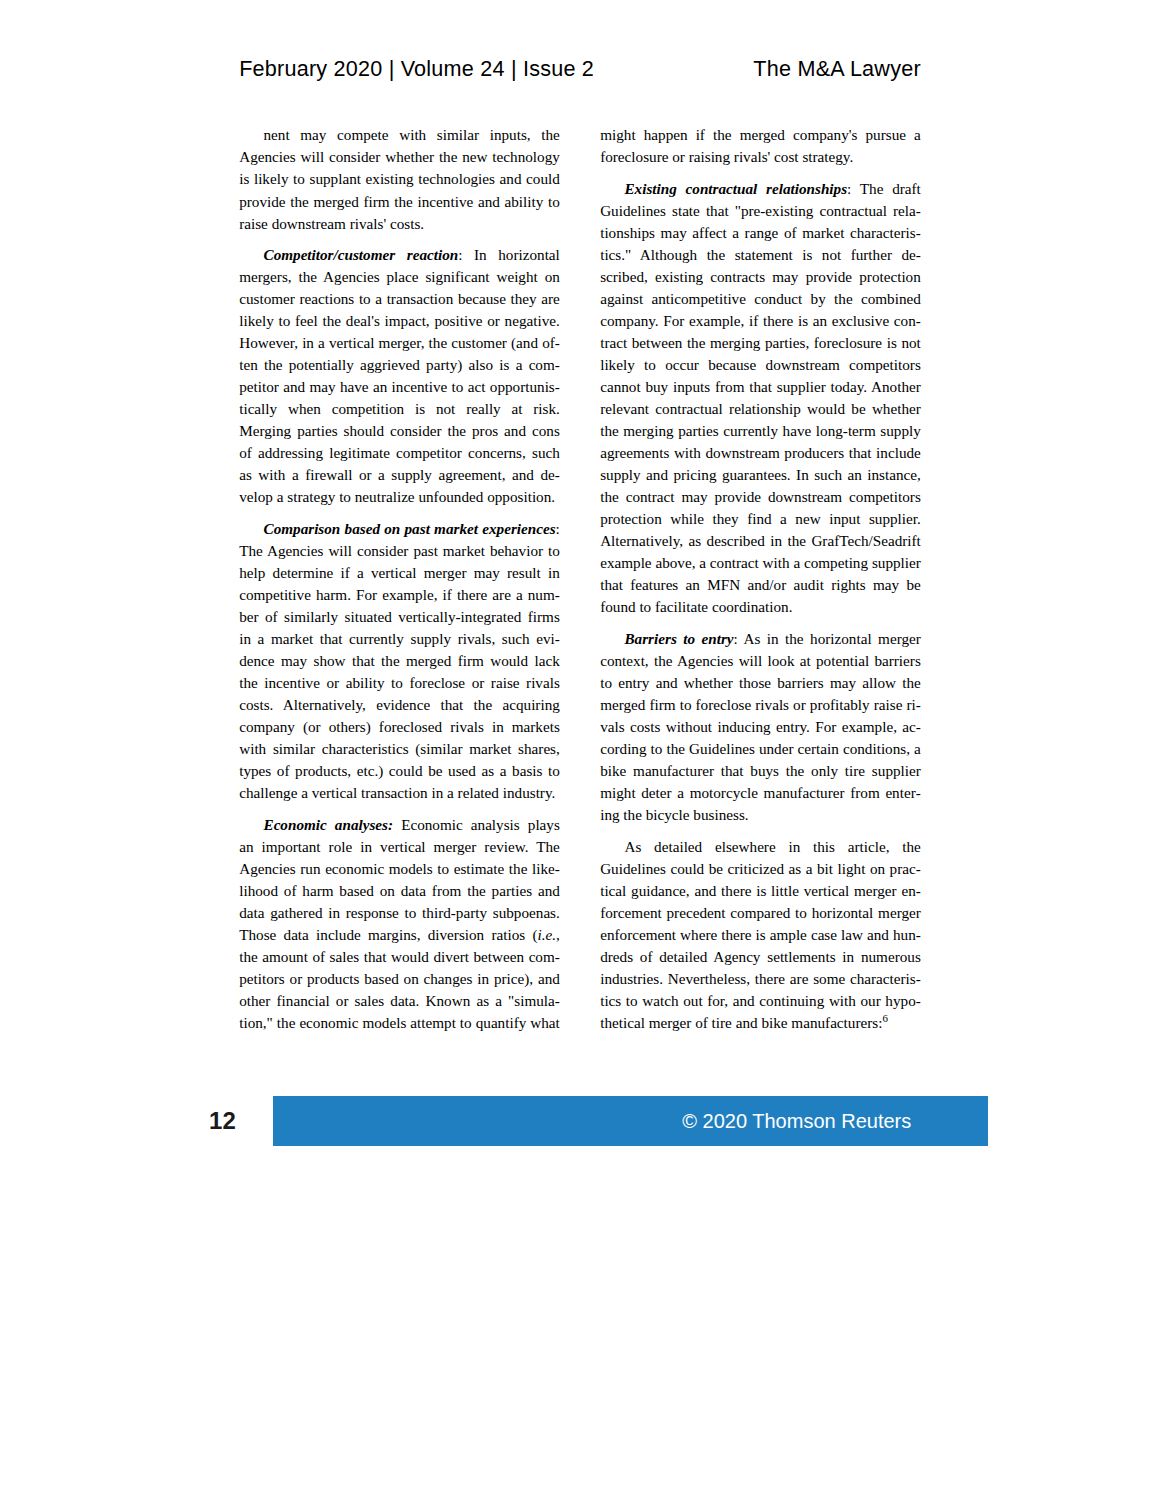February 2020 | Volume 24 | Issue 2
The M&A Lawyer
nent may compete with similar inputs, the Agencies will consider whether the new technology is likely to supplant existing technologies and could provide the merged firm the incentive and ability to raise downstream rivals' costs.
Competitor/customer reaction: In horizontal mergers, the Agencies place significant weight on customer reactions to a transaction because they are likely to feel the deal's impact, positive or negative. However, in a vertical merger, the customer (and often the potentially aggrieved party) also is a competitor and may have an incentive to act opportunistically when competition is not really at risk. Merging parties should consider the pros and cons of addressing legitimate competitor concerns, such as with a firewall or a supply agreement, and develop a strategy to neutralize unfounded opposition.
Comparison based on past market experiences: The Agencies will consider past market behavior to help determine if a vertical merger may result in competitive harm. For example, if there are a number of similarly situated vertically-integrated firms in a market that currently supply rivals, such evidence may show that the merged firm would lack the incentive or ability to foreclose or raise rivals costs. Alternatively, evidence that the acquiring company (or others) foreclosed rivals in markets with similar characteristics (similar market shares, types of products, etc.) could be used as a basis to challenge a vertical transaction in a related industry.
Economic analyses: Economic analysis plays an important role in vertical merger review. The Agencies run economic models to estimate the likelihood of harm based on data from the parties and data gathered in response to third-party subpoenas. Those data include margins, diversion ratios (i.e., the amount of sales that would divert between competitors or products based on changes in price), and other financial or sales data. Known as a "simulation," the economic models attempt to quantify what might happen if the merged company's pursue a foreclosure or raising rivals' cost strategy.
Existing contractual relationships: The draft Guidelines state that "pre-existing contractual relationships may affect a range of market characteristics." Although the statement is not further described, existing contracts may provide protection against anticompetitive conduct by the combined company. For example, if there is an exclusive contract between the merging parties, foreclosure is not likely to occur because downstream competitors cannot buy inputs from that supplier today. Another relevant contractual relationship would be whether the merging parties currently have long-term supply agreements with downstream producers that include supply and pricing guarantees. In such an instance, the contract may provide downstream competitors protection while they find a new input supplier. Alternatively, as described in the GrafTech/Seadrift example above, a contract with a competing supplier that features an MFN and/or audit rights may be found to facilitate coordination.
Barriers to entry: As in the horizontal merger context, the Agencies will look at potential barriers to entry and whether those barriers may allow the merged firm to foreclose rivals or profitably raise rivals costs without inducing entry. For example, according to the Guidelines under certain conditions, a bike manufacturer that buys the only tire supplier might deter a motorcycle manufacturer from entering the bicycle business.
As detailed elsewhere in this article, the Guidelines could be criticized as a bit light on practical guidance, and there is little vertical merger enforcement precedent compared to horizontal merger enforcement where there is ample case law and hundreds of detailed Agency settlements in numerous industries. Nevertheless, there are some characteristics to watch out for, and continuing with our hypothetical merger of tire and bike manufacturers:6
12
© 2020 Thomson Reuters